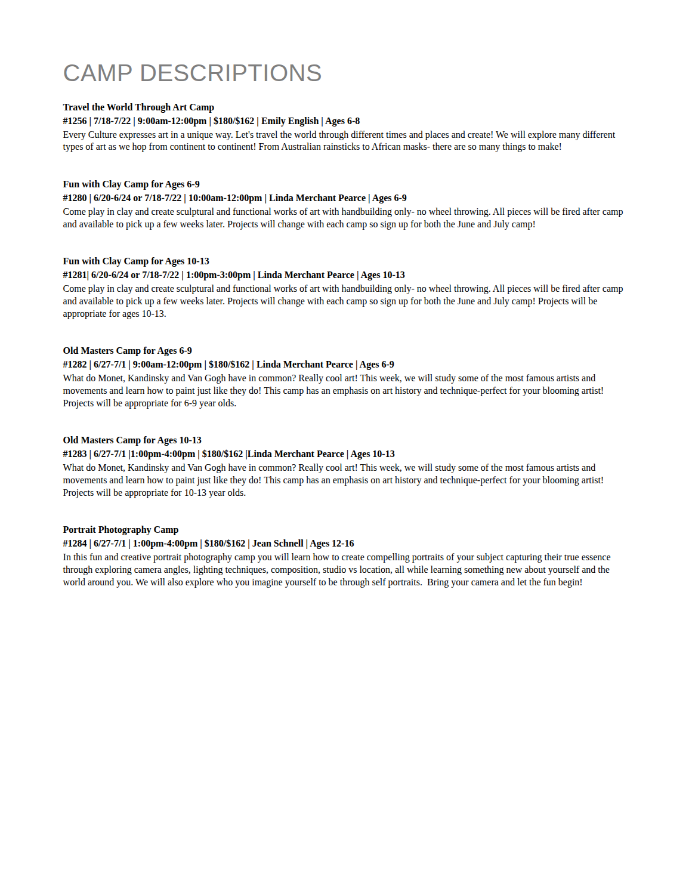CAMP DESCRIPTIONS
Travel the World Through Art Camp
#1256 | 7/18-7/22 | 9:00am-12:00pm | $180/$162 | Emily English | Ages 6-8
Every Culture expresses art in a unique way. Let's travel the world through different times and places and create! We will explore many different types of art as we hop from continent to continent! From Australian rainsticks to African masks- there are so many things to make!
Fun with Clay Camp for Ages 6-9
#1280 | 6/20-6/24 or 7/18-7/22 | 10:00am-12:00pm | Linda Merchant Pearce | Ages 6-9
Come play in clay and create sculptural and functional works of art with handbuilding only- no wheel throwing. All pieces will be fired after camp and available to pick up a few weeks later. Projects will change with each camp so sign up for both the June and July camp!
Fun with Clay Camp for Ages 10-13
#1281| 6/20-6/24 or 7/18-7/22 | 1:00pm-3:00pm | Linda Merchant Pearce | Ages 10-13
Come play in clay and create sculptural and functional works of art with handbuilding only- no wheel throwing. All pieces will be fired after camp and available to pick up a few weeks later. Projects will change with each camp so sign up for both the June and July camp! Projects will be appropriate for ages 10-13.
Old Masters Camp for Ages 6-9
#1282 | 6/27-7/1 | 9:00am-12:00pm | $180/$162 | Linda Merchant Pearce | Ages 6-9
What do Monet, Kandinsky and Van Gogh have in common? Really cool art! This week, we will study some of the most famous artists and movements and learn how to paint just like they do! This camp has an emphasis on art history and technique-perfect for your blooming artist! Projects will be appropriate for 6-9 year olds.
Old Masters Camp for Ages 10-13
#1283 | 6/27-7/1 |1:00pm-4:00pm | $180/$162 |Linda Merchant Pearce | Ages 10-13
What do Monet, Kandinsky and Van Gogh have in common? Really cool art! This week, we will study some of the most famous artists and movements and learn how to paint just like they do! This camp has an emphasis on art history and technique-perfect for your blooming artist! Projects will be appropriate for 10-13 year olds.
Portrait Photography Camp
#1284 | 6/27-7/1 | 1:00pm-4:00pm | $180/$162 | Jean Schnell | Ages 12-16
In this fun and creative portrait photography camp you will learn how to create compelling portraits of your subject capturing their true essence through exploring camera angles, lighting techniques, composition, studio vs location, all while learning something new about yourself and the world around you. We will also explore who you imagine yourself to be through self portraits. Bring your camera and let the fun begin!